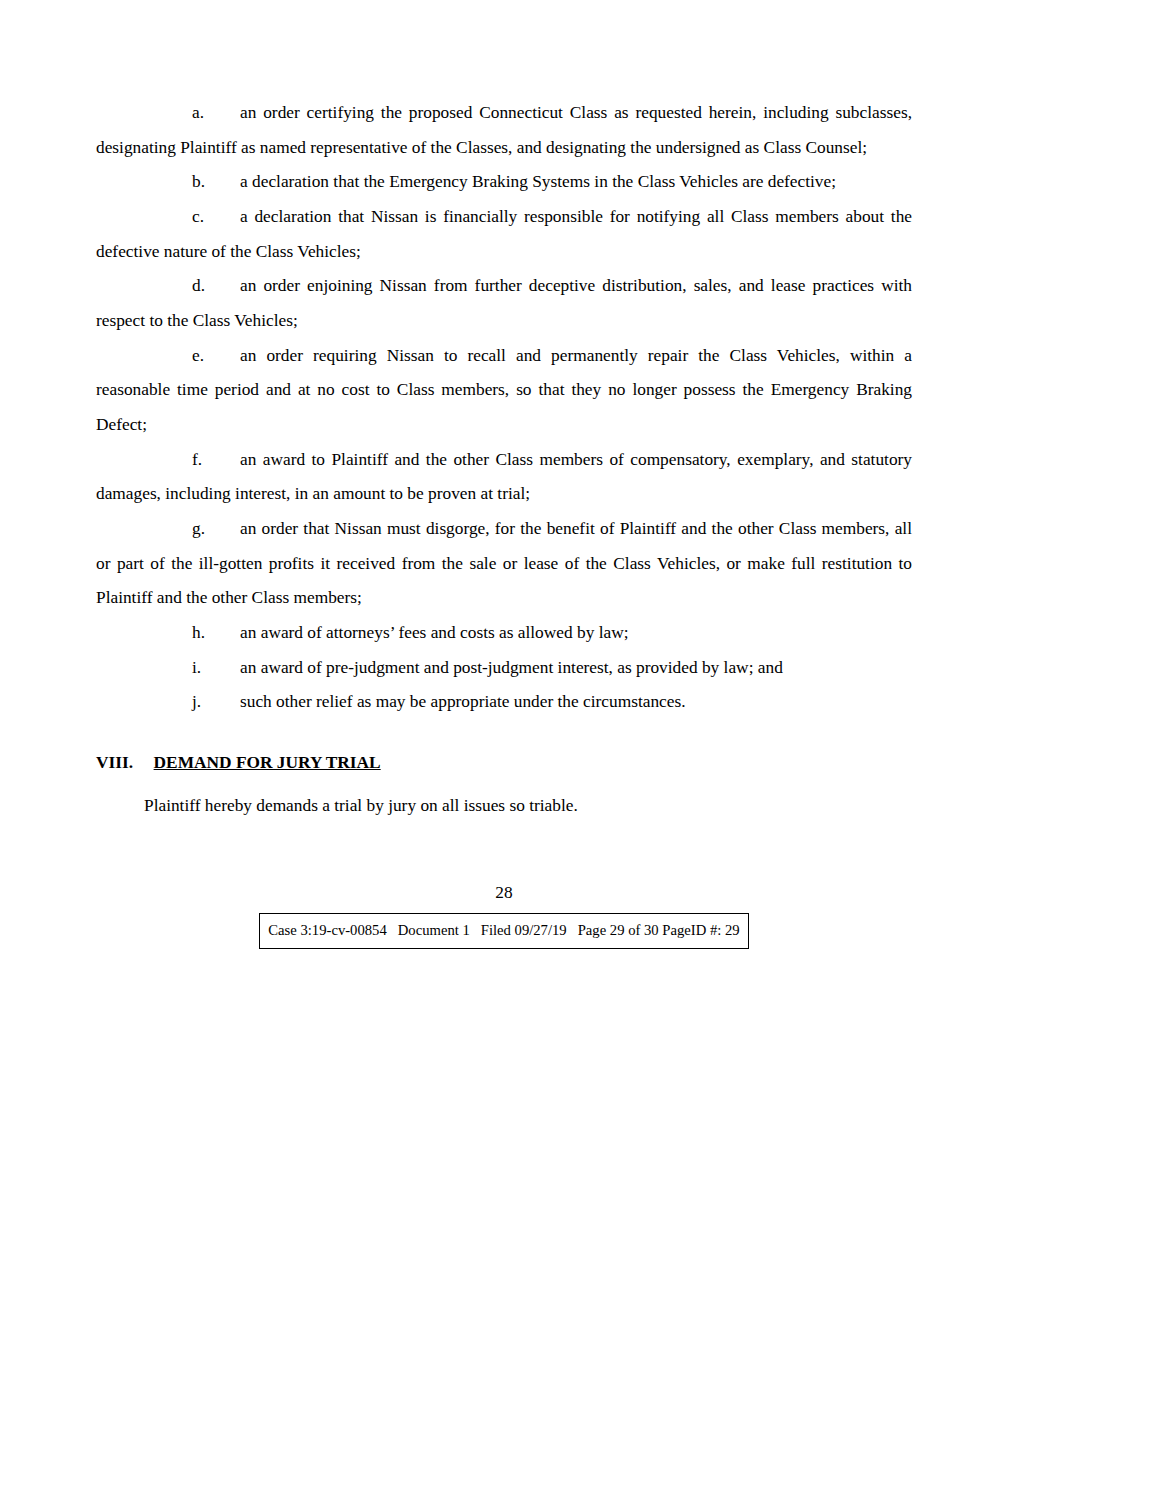a. an order certifying the proposed Connecticut Class as requested herein, including subclasses, designating Plaintiff as named representative of the Classes, and designating the undersigned as Class Counsel;
b. a declaration that the Emergency Braking Systems in the Class Vehicles are defective;
c. a declaration that Nissan is financially responsible for notifying all Class members about the defective nature of the Class Vehicles;
d. an order enjoining Nissan from further deceptive distribution, sales, and lease practices with respect to the Class Vehicles;
e. an order requiring Nissan to recall and permanently repair the Class Vehicles, within a reasonable time period and at no cost to Class members, so that they no longer possess the Emergency Braking Defect;
f. an award to Plaintiff and the other Class members of compensatory, exemplary, and statutory damages, including interest, in an amount to be proven at trial;
g. an order that Nissan must disgorge, for the benefit of Plaintiff and the other Class members, all or part of the ill-gotten profits it received from the sale or lease of the Class Vehicles, or make full restitution to Plaintiff and the other Class members;
h. an award of attorneys’ fees and costs as allowed by law;
i. an award of pre-judgment and post-judgment interest, as provided by law; and
j. such other relief as may be appropriate under the circumstances.
VIII. DEMAND FOR JURY TRIAL
Plaintiff hereby demands a trial by jury on all issues so triable.
28
Case 3:19-cv-00854 Document 1 Filed 09/27/19 Page 29 of 30 PageID #: 29